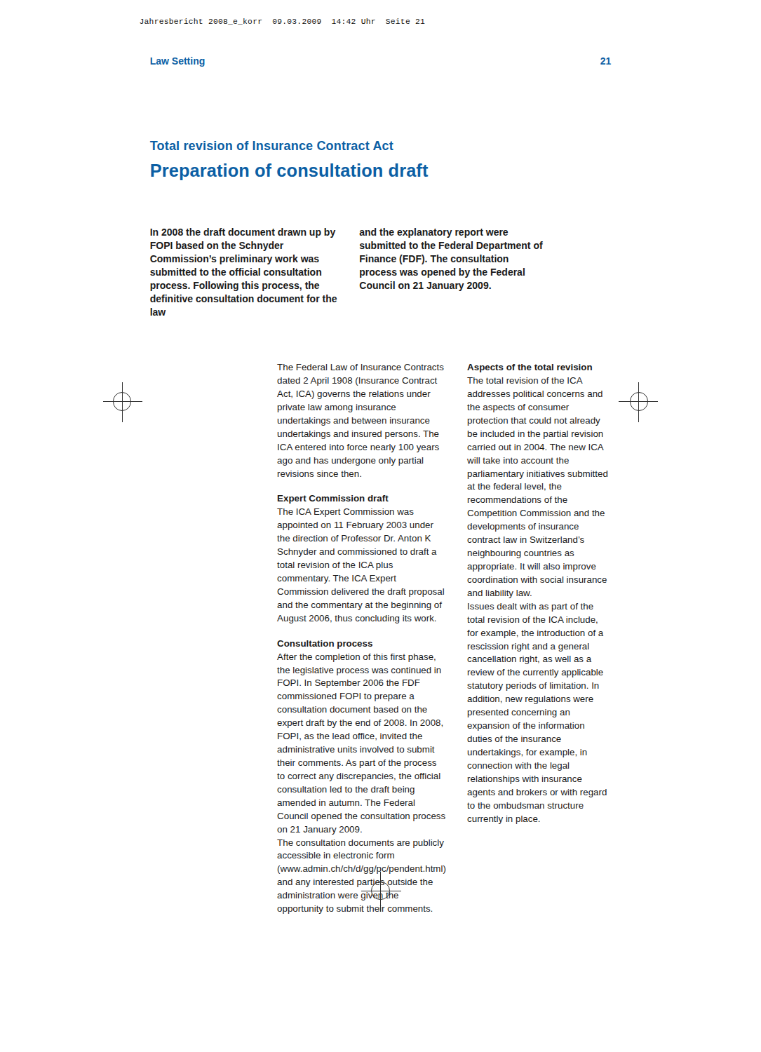Jahresbericht 2008_e_korr 09.03.2009 14:42 Uhr Seite 21
Law Setting 21
Total revision of Insurance Contract Act
Preparation of consultation draft
In 2008 the draft document drawn up by FOPI based on the Schnyder Commission’s preliminary work was submitted to the official consultation process. Following this process, the definitive consultation document for the law
and the explanatory report were submitted to the Federal Department of Finance (FDF). The consultation process was opened by the Federal Council on 21 January 2009.
The Federal Law of Insurance Contracts dated 2 April 1908 (Insurance Contract Act, ICA) governs the relations under private law among insurance undertakings and between insurance undertakings and insured persons. The ICA entered into force nearly 100 years ago and has undergone only partial revisions since then.
Expert Commission draft
The ICA Expert Commission was appointed on 11 February 2003 under the direction of Professor Dr. Anton K Schnyder and commissioned to draft a total revision of the ICA plus commentary. The ICA Expert Commission delivered the draft proposal and the commentary at the beginning of August 2006, thus concluding its work.
Consultation process
After the completion of this first phase, the legislative process was continued in FOPI. In September 2006 the FDF commissioned FOPI to prepare a consultation document based on the expert draft by the end of 2008. In 2008, FOPI, as the lead office, invited the administrative units involved to submit their comments. As part of the process to correct any discrepancies, the official consultation led to the draft being amended in autumn. The Federal Council opened the consultation process on 21 January 2009.
The consultation documents are publicly accessible in electronic form (www.admin.ch/ch/d/gg/pc/pendent.html) and any interested parties outside the administration were given the opportunity to submit their comments.
Aspects of the total revision
The total revision of the ICA addresses political concerns and the aspects of consumer protection that could not already be included in the partial revision carried out in 2004. The new ICA will take into account the parliamentary initiatives submitted at the federal level, the recommendations of the Competition Commission and the developments of insurance contract law in Switzerland’s neighbouring countries as appropriate. It will also improve coordination with social insurance and liability law.
Issues dealt with as part of the total revision of the ICA include, for example, the introduction of a rescission right and a general cancellation right, as well as a review of the currently applicable statutory periods of limitation. In addition, new regulations were presented concerning an expansion of the information duties of the insurance undertakings, for example, in connection with the legal relationships with insurance agents and brokers or with regard to the ombudsman structure currently in place.